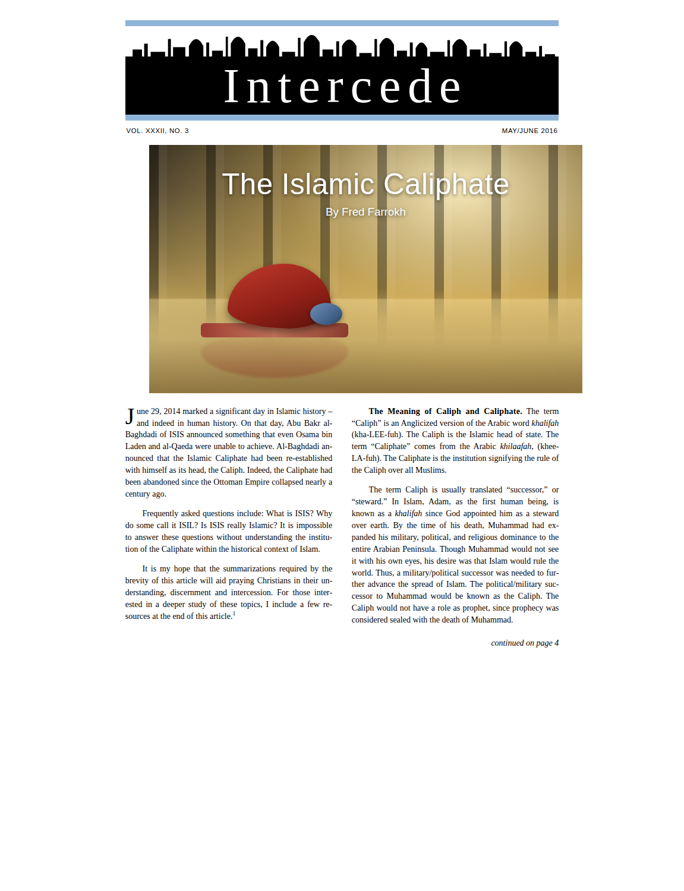Intercede
VOL. XXXII, NO. 3 MAY/JUNE 2016
The Islamic Caliphate
By Fred Farrokh
June 29, 2014 marked a significant day in Islamic history – and indeed in human history. On that day, Abu Bakr al-Baghdadi of ISIS announced something that even Osama bin Laden and al-Qaeda were unable to achieve. Al-Baghdadi announced that the Islamic Caliphate had been re-established with himself as its head, the Caliph. Indeed, the Caliphate had been abandoned since the Ottoman Empire collapsed nearly a century ago.
Frequently asked questions include: What is ISIS? Why do some call it ISIL? Is ISIS really Islamic? It is impossible to answer these questions without understanding the institution of the Caliphate within the historical context of Islam.
It is my hope that the summarizations required by the brevity of this article will aid praying Christians in their understanding, discernment and intercession. For those interested in a deeper study of these topics, I include a few resources at the end of this article.1
The Meaning of Caliph and Caliphate. The term “Caliph” is an Anglicized version of the Arabic word khalifah (kha-LEE-fuh). The Caliph is the Islamic head of state. The term “Caliphate” comes from the Arabic khilaafah, (khee-LA-fuh). The Caliphate is the institution signifying the rule of the Caliph over all Muslims.
The term Caliph is usually translated “successor,” or “steward.” In Islam, Adam, as the first human being, is known as a khalifah since God appointed him as a steward over earth. By the time of his death, Muhammad had expanded his military, political, and religious dominance to the entire Arabian Peninsula. Though Muhammad would not see it with his own eyes, his desire was that Islam would rule the world. Thus, a military/political successor was needed to further advance the spread of Islam. The political/military successor to Muhammad would be known as the Caliph. The Caliph would not have a role as prophet, since prophecy was considered sealed with the death of Muhammad.
continued on page 4